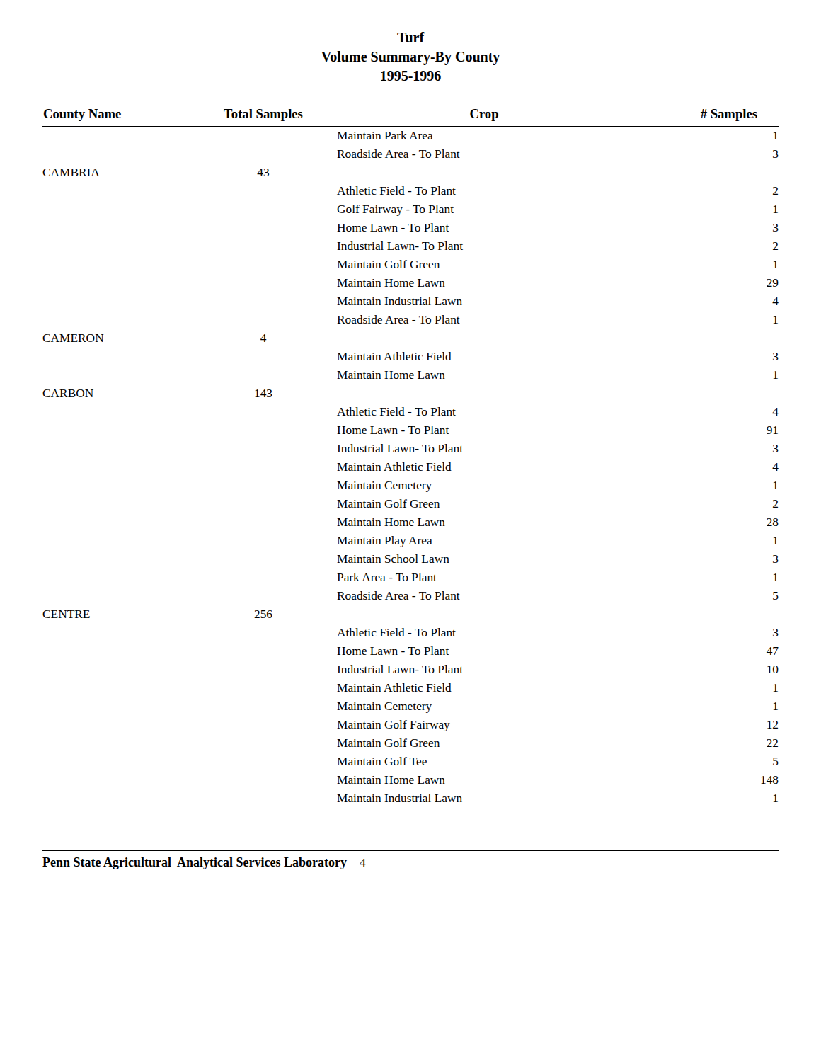Turf
Volume Summary-By County
1995-1996
| County Name | Total Samples | Crop | # Samples |
| --- | --- | --- | --- |
| | | Maintain Park Area | 1 |
| | | Roadside Area - To Plant | 3 |
| CAMBRIA | 43 | | |
| | | Athletic Field - To Plant | 2 |
| | | Golf Fairway - To Plant | 1 |
| | | Home Lawn - To Plant | 3 |
| | | Industrial Lawn- To Plant | 2 |
| | | Maintain Golf Green | 1 |
| | | Maintain Home Lawn | 29 |
| | | Maintain Industrial Lawn | 4 |
| | | Roadside Area - To Plant | 1 |
| CAMERON | 4 | | |
| | | Maintain Athletic Field | 3 |
| | | Maintain Home Lawn | 1 |
| CARBON | 143 | | |
| | | Athletic Field - To Plant | 4 |
| | | Home Lawn - To Plant | 91 |
| | | Industrial Lawn- To Plant | 3 |
| | | Maintain Athletic Field | 4 |
| | | Maintain Cemetery | 1 |
| | | Maintain Golf Green | 2 |
| | | Maintain Home Lawn | 28 |
| | | Maintain Play Area | 1 |
| | | Maintain School Lawn | 3 |
| | | Park Area - To Plant | 1 |
| | | Roadside Area - To Plant | 5 |
| CENTRE | 256 | | |
| | | Athletic Field - To Plant | 3 |
| | | Home Lawn - To Plant | 47 |
| | | Industrial Lawn- To Plant | 10 |
| | | Maintain Athletic Field | 1 |
| | | Maintain Cemetery | 1 |
| | | Maintain Golf Fairway | 12 |
| | | Maintain Golf Green | 22 |
| | | Maintain Golf Tee | 5 |
| | | Maintain Home Lawn | 148 |
| | | Maintain Industrial Lawn | 1 |
Penn State Agricultural Analytical Services Laboratory 4